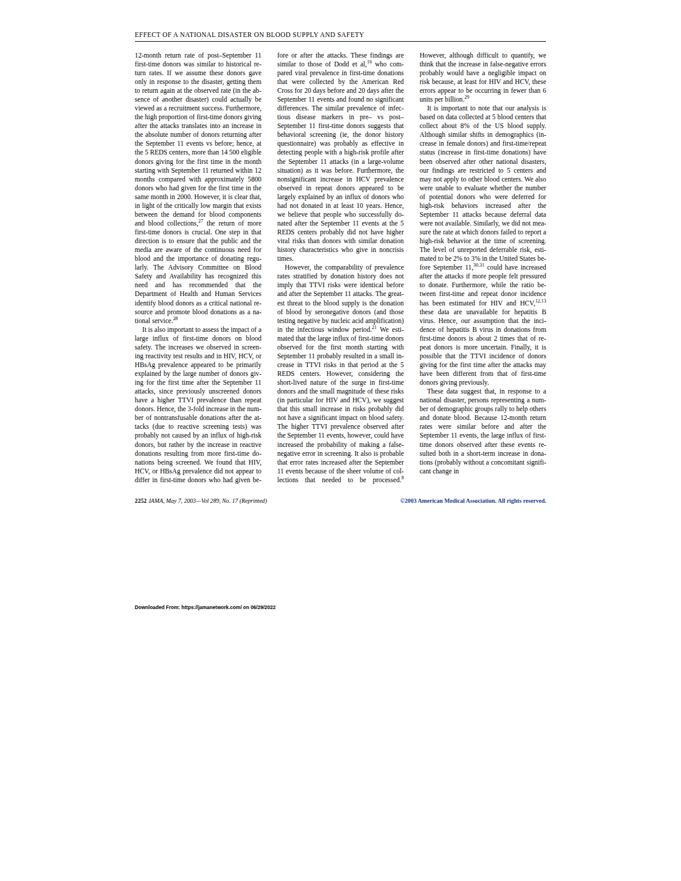EFFECT OF A NATIONAL DISASTER ON BLOOD SUPPLY AND SAFETY
12-month return rate of post–September 11 first-time donors was similar to historical return rates. If we assume these donors gave only in response to the disaster, getting them to return again at the observed rate (in the absence of another disaster) could actually be viewed as a recruitment success. Furthermore, the high proportion of first-time donors giving after the attacks translates into an increase in the absolute number of donors returning after the September 11 events vs before; hence, at the 5 REDS centers, more than 14 500 eligible donors giving for the first time in the month starting with September 11 returned within 12 months compared with approximately 5800 donors who had given for the first time in the same month in 2000. However, it is clear that, in light of the critically low margin that exists between the demand for blood components and blood collections,27 the return of more first-time donors is crucial. One step in that direction is to ensure that the public and the media are aware of the continuous need for blood and the importance of donating regularly. The Advisory Committee on Blood Safety and Availability has recognized this need and has recommended that the Department of Health and Human Services identify blood donors as a critical national resource and promote blood donations as a national service.28
It is also important to assess the impact of a large influx of first-time donors on blood safety. The increases we observed in screening reactivity test results and in HIV, HCV, or HBsAg prevalence appeared to be primarily explained by the large number of donors giving for the first time after the September 11 attacks, since previously unscreened donors have a higher TTVI prevalence than repeat donors. Hence, the 3-fold increase in the number of nontransfusable donations after the attacks (due to reactive screening tests) was probably not caused by an influx of high-risk donors, but rather by the increase in reactive donations resulting from more first-time donations being screened. We found that HIV, HCV, or HBsAg prevalence did not appear to differ in first-time donors who had given before or after the attacks. These findings are similar to those of Dodd et al,16 who compared viral prevalence in first-time donations that were collected by the American Red Cross for 20 days before and 20 days after the September 11 events and found no significant differences. The similar prevalence of infectious disease markers in pre– vs post–September 11 first-time donors suggests that behavioral screening (ie, the donor history questionnaire) was probably as effective in detecting people with a high-risk profile after the September 11 attacks (in a large-volume situation) as it was before. Furthermore, the nonsignificant increase in HCV prevalence observed in repeat donors appeared to be largely explained by an influx of donors who had not donated in at least 10 years. Hence, we believe that people who successfully donated after the September 11 events at the 5 REDS centers probably did not have higher viral risks than donors with similar donation history characteristics who give in noncrisis times.
However, the comparability of prevalence rates stratified by donation history does not imply that TTVI risks were identical before and after the September 11 attacks. The greatest threat to the blood supply is the donation of blood by seronegative donors (and those testing negative by nucleic acid amplification) in the infectious window period.21 We estimated that the large influx of first-time donors observed for the first month starting with September 11 probably resulted in a small increase in TTVI risks in that period at the 5 REDS centers. However, considering the short-lived nature of the surge in first-time donors and the small magnitude of these risks (in particular for HIV and HCV), we suggest that this small increase in risks probably did not have a significant impact on blood safety. The higher TTVI prevalence observed after the September 11 events, however, could have increased the probability of making a false-negative error in screening. It also is probable that error rates increased after the September 11 events because of the sheer volume of collections that needed to be processed.8 However, although difficult to quantify, we think that the increase in false-negative errors probably would have a negligible impact on risk because, at least for HIV and HCV, these errors appear to be occurring in fewer than 6 units per billion.29
It is important to note that our analysis is based on data collected at 5 blood centers that collect about 8% of the US blood supply. Although similar shifts in demographics (increase in female donors) and first-time/repeat status (increase in first-time donations) have been observed after other national disasters, our findings are restricted to 5 centers and may not apply to other blood centers. We also were unable to evaluate whether the number of potential donors who were deferred for high-risk behaviors increased after the September 11 attacks because deferral data were not available. Similarly, we did not measure the rate at which donors failed to report a high-risk behavior at the time of screening. The level of unreported deferrable risk, estimated to be 2% to 3% in the United States before September 11,30,31 could have increased after the attacks if more people felt pressured to donate. Furthermore, while the ratio between first-time and repeat donor incidence has been estimated for HIV and HCV,12,13 these data are unavailable for hepatitis B virus. Hence, our assumption that the incidence of hepatitis B virus in donations from first-time donors is about 2 times that of repeat donors is more uncertain. Finally, it is possible that the TTVI incidence of donors giving for the first time after the attacks may have been different from that of first-time donors giving previously.
These data suggest that, in response to a national disaster, persons representing a number of demographic groups rally to help others and donate blood. Because 12-month return rates were similar before and after the September 11 events, the large influx of first-time donors observed after these events resulted both in a short-term increase in donations (probably without a concomitant significant change in
2252 JAMA, May 7, 2003—Vol 289, No. 17 (Reprinted)
©2003 American Medical Association. All rights reserved.
Downloaded From: https://jamanetwork.com/ on 06/29/2022